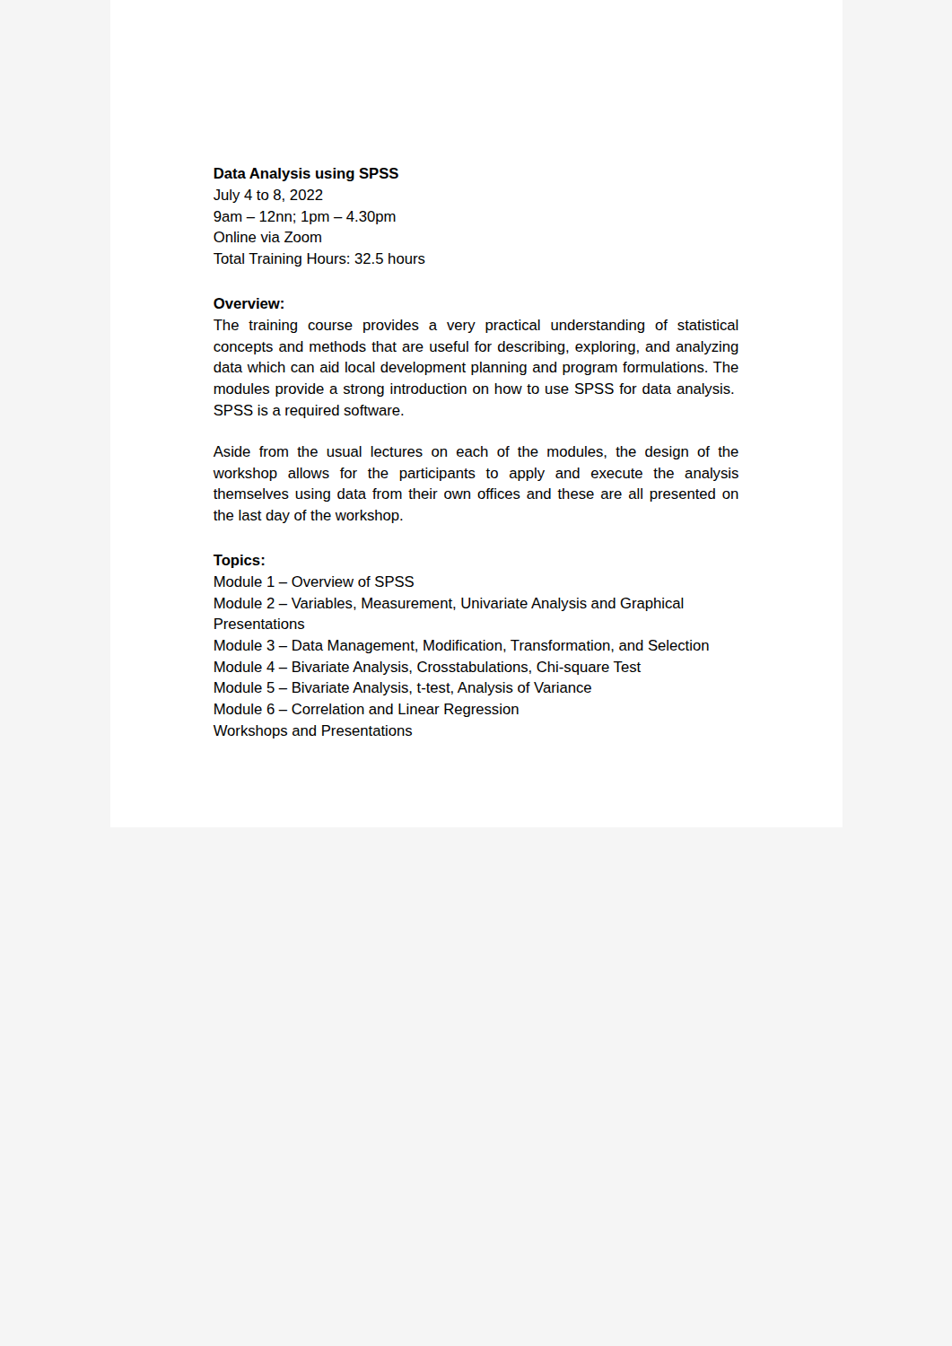Data Analysis using SPSS
July 4 to 8, 2022
9am – 12nn; 1pm – 4.30pm
Online via Zoom
Total Training Hours: 32.5 hours
Overview:
The training course provides a very practical understanding of statistical concepts and methods that are useful for describing, exploring, and analyzing data which can aid local development planning and program formulations. The modules provide a strong introduction on how to use SPSS for data analysis. SPSS is a required software.
Aside from the usual lectures on each of the modules, the design of the workshop allows for the participants to apply and execute the analysis themselves using data from their own offices and these are all presented on the last day of the workshop.
Topics:
Module 1 – Overview of SPSS
Module 2 – Variables, Measurement, Univariate Analysis and Graphical Presentations
Module 3 – Data Management, Modification, Transformation, and Selection
Module 4 – Bivariate Analysis, Crosstabulations, Chi-square Test
Module 5 – Bivariate Analysis, t-test, Analysis of Variance
Module 6 – Correlation and Linear Regression
Workshops and Presentations